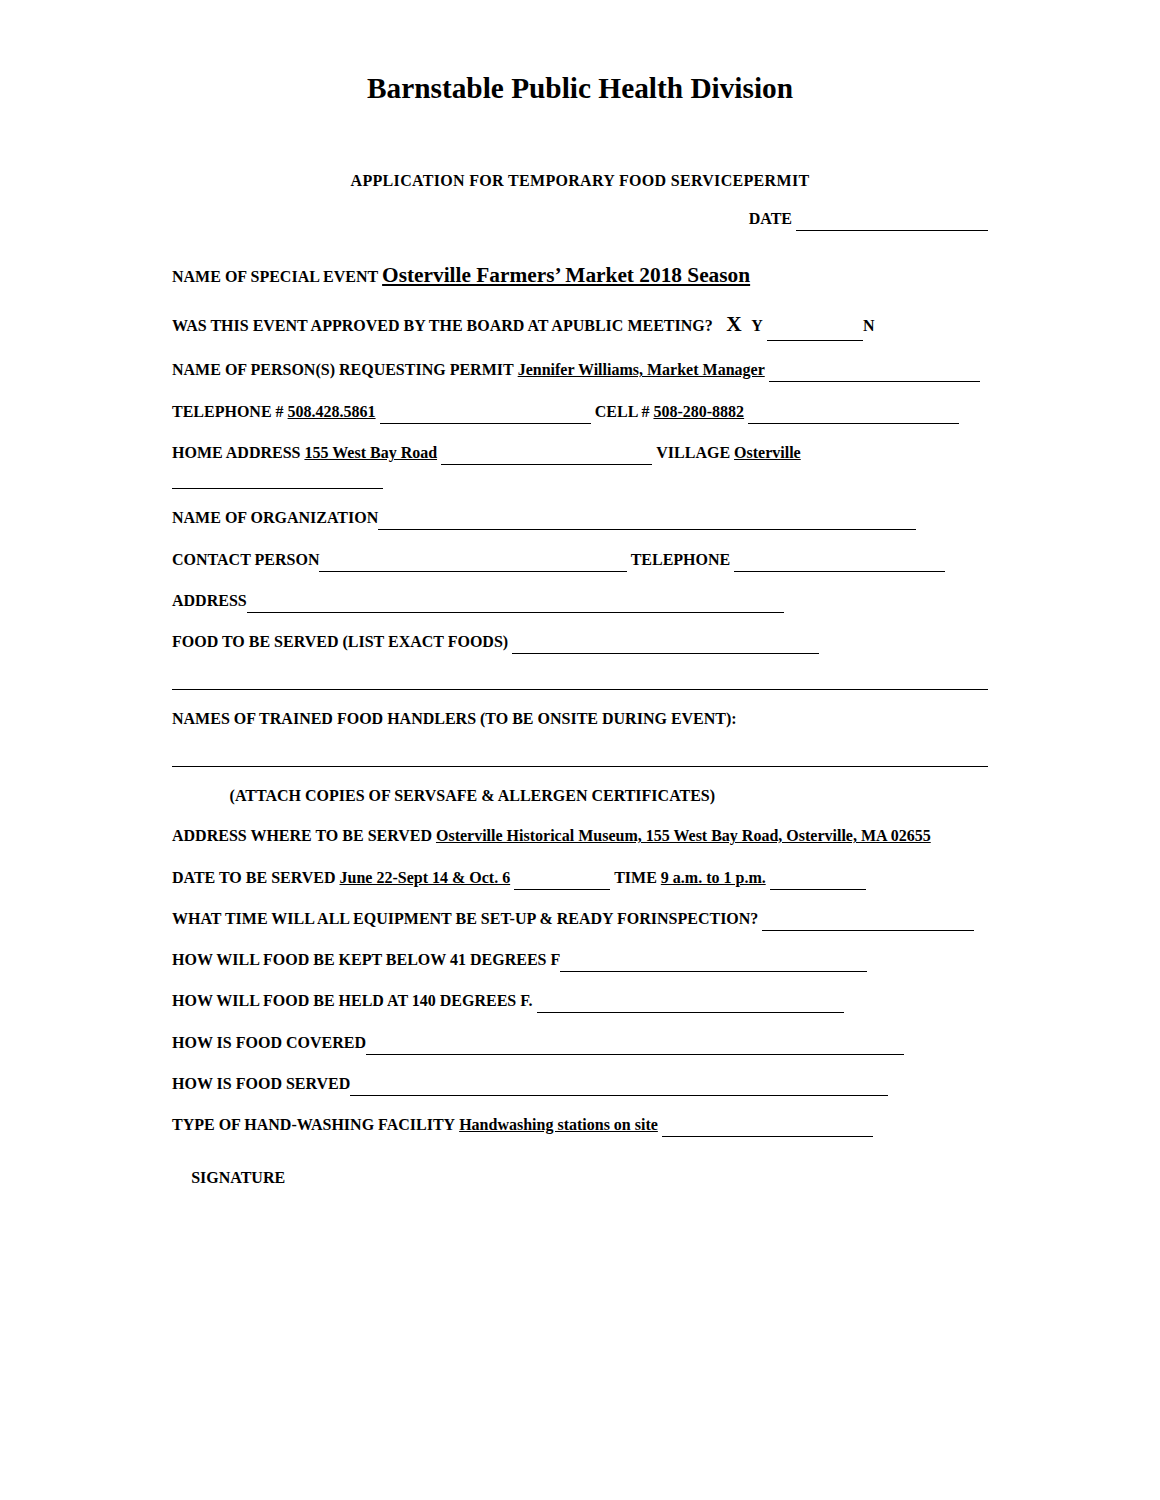Barnstable Public Health Division
APPLICATION FOR TEMPORARY FOOD SERVICEPERMIT
DATE
Name of special event Osterville Farmers’ Market 2018 Season
WAS THIS EVENT APPROVED BY THE BOARD AT APUBLIC MEETING? XY N
NAME OF PERSON(S) REQUESTING PERMIT Jennifer Williams, Market Manager
TELEPHONE # 508.428.5861 CELL # 508-280-8882
HOME ADDRESS 155 West Bay Road VILLAGE Osterville
NAME OF ORGANIZATION
CONTACT PERSON TELEPHONE
ADDRESS
FOOD TO BE SERVED (LIST EXACT FOODS)
NAMES OF TRAINED FOOD HANDLERS (TO BE ONSITE DURING EVENT):
(ATTACH COPIES OF SERVSAFE & ALLERGEN CERTIFICATES)
ADDRESS WHERE TO BE SERVED Osterville Historical Museum, 155 West Bay Road, Osterville, MA 02655
DATE TO BE SERVED June 22-Sept 14 & Oct. 6 TIME 9 a.m. to 1 p.m.
WHAT TIME WILL ALL EQUIPMENT BE SET-UP & READY FORINSPECTION?
HOW WILL FOOD BE KEPT BELOW 41 DEGREES F
HOW WILL FOOD BE HELD AT 140 DEGREES F.
HOW IS FOOD COVERED
HOW IS FOOD SERVED
TYPE OF HAND-WASHING FACILITY Handwashing stations on site
SIGNATURE